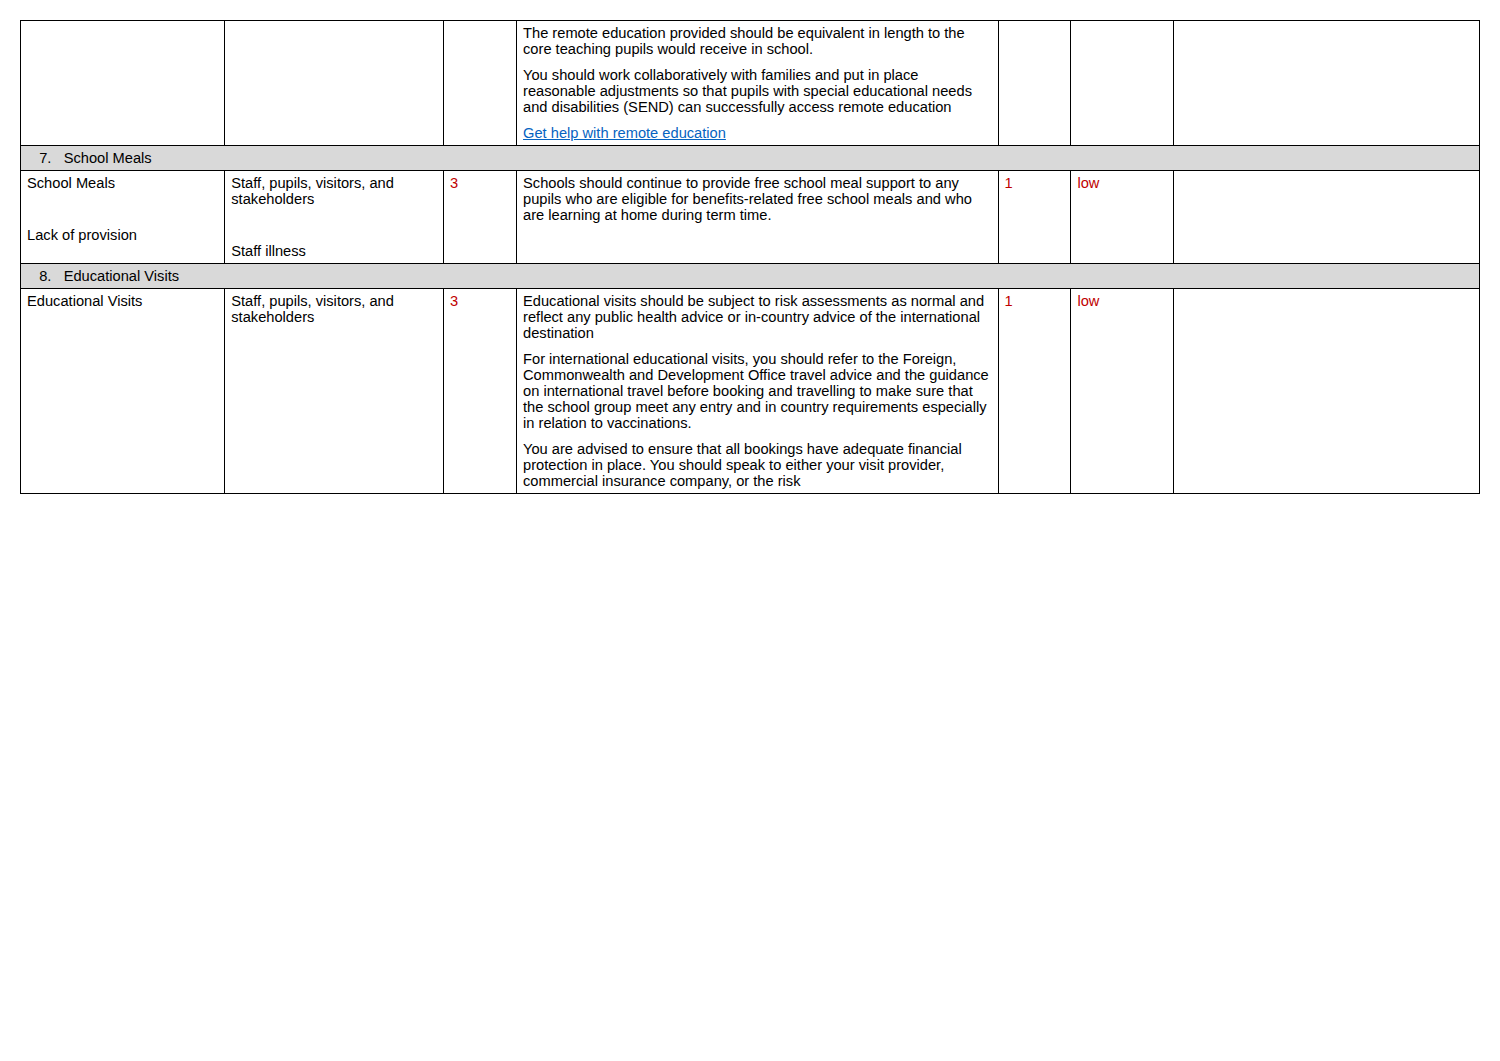| | | | The remote education provided should be equivalent in length to the core teaching pupils would receive in school. You should work collaboratively with families and put in place reasonable adjustments so that pupils with special educational needs and disabilities (SEND) can successfully access remote education Get help with remote education | | | |
| 7. School Meals |
| School Meals Lack of provision | Staff, pupils, visitors, and stakeholders Staff illness | 3 | Schools should continue to provide free school meal support to any pupils who are eligible for benefits-related free school meals and who are learning at home during term time. | 1 | low | |
| 8. Educational Visits |
| Educational Visits | Staff, pupils, visitors, and stakeholders | 3 | Educational visits should be subject to risk assessments as normal and reflect any public health advice or in-country advice of the international destination For international educational visits, you should refer to the Foreign, Commonwealth and Development Office travel advice and the guidance on international travel before booking and travelling to make sure that the school group meet any entry and in country requirements especially in relation to vaccinations. You are advised to ensure that all bookings have adequate financial protection in place. You should speak to either your visit provider, commercial insurance company, or the risk | 1 | low | |